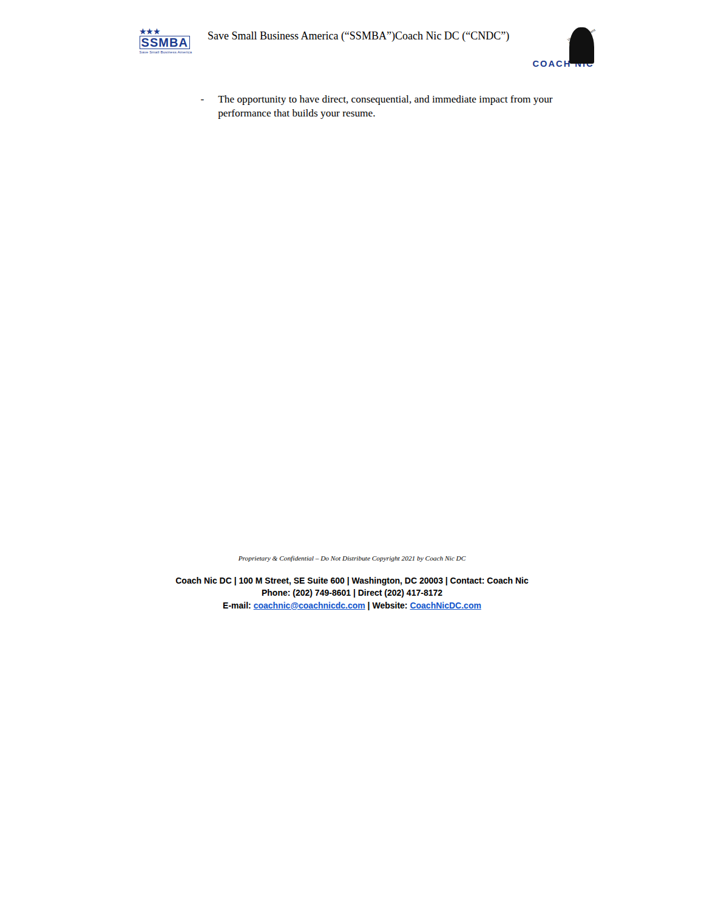★★★
SSMBA
Save Small Business America
Save Small Business America (“SSMBA”)
Coach Nic DC (“CNDC”)
Vision
Goal Management
Improvement
COACH NIC
The opportunity to have direct, consequential, and immediate impact from your performance that builds your resume.
Proprietary & Confidential – Do Not Distribute Copyright 2021 by Coach Nic DC
Coach Nic DC | 100 M Street, SE Suite 600 | Washington, DC 20003 | Contact: Coach Nic
Phone: (202) 749-8601 | Direct (202) 417-8172
E-mail: coachnic@coachnicdc.com | Website: CoachNicDC.com